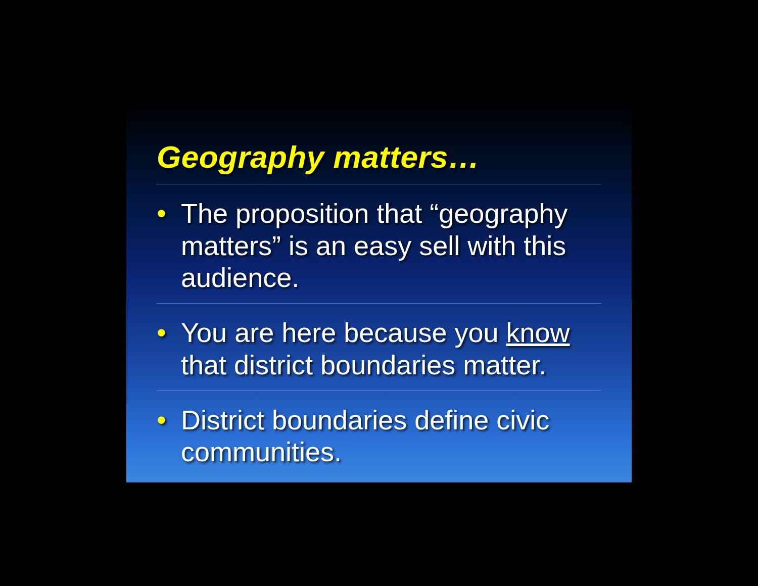Geography matters…
The proposition that “geography matters” is an easy sell with this audience.
You are here because you know that district boundaries matter.
District boundaries define civic communities.